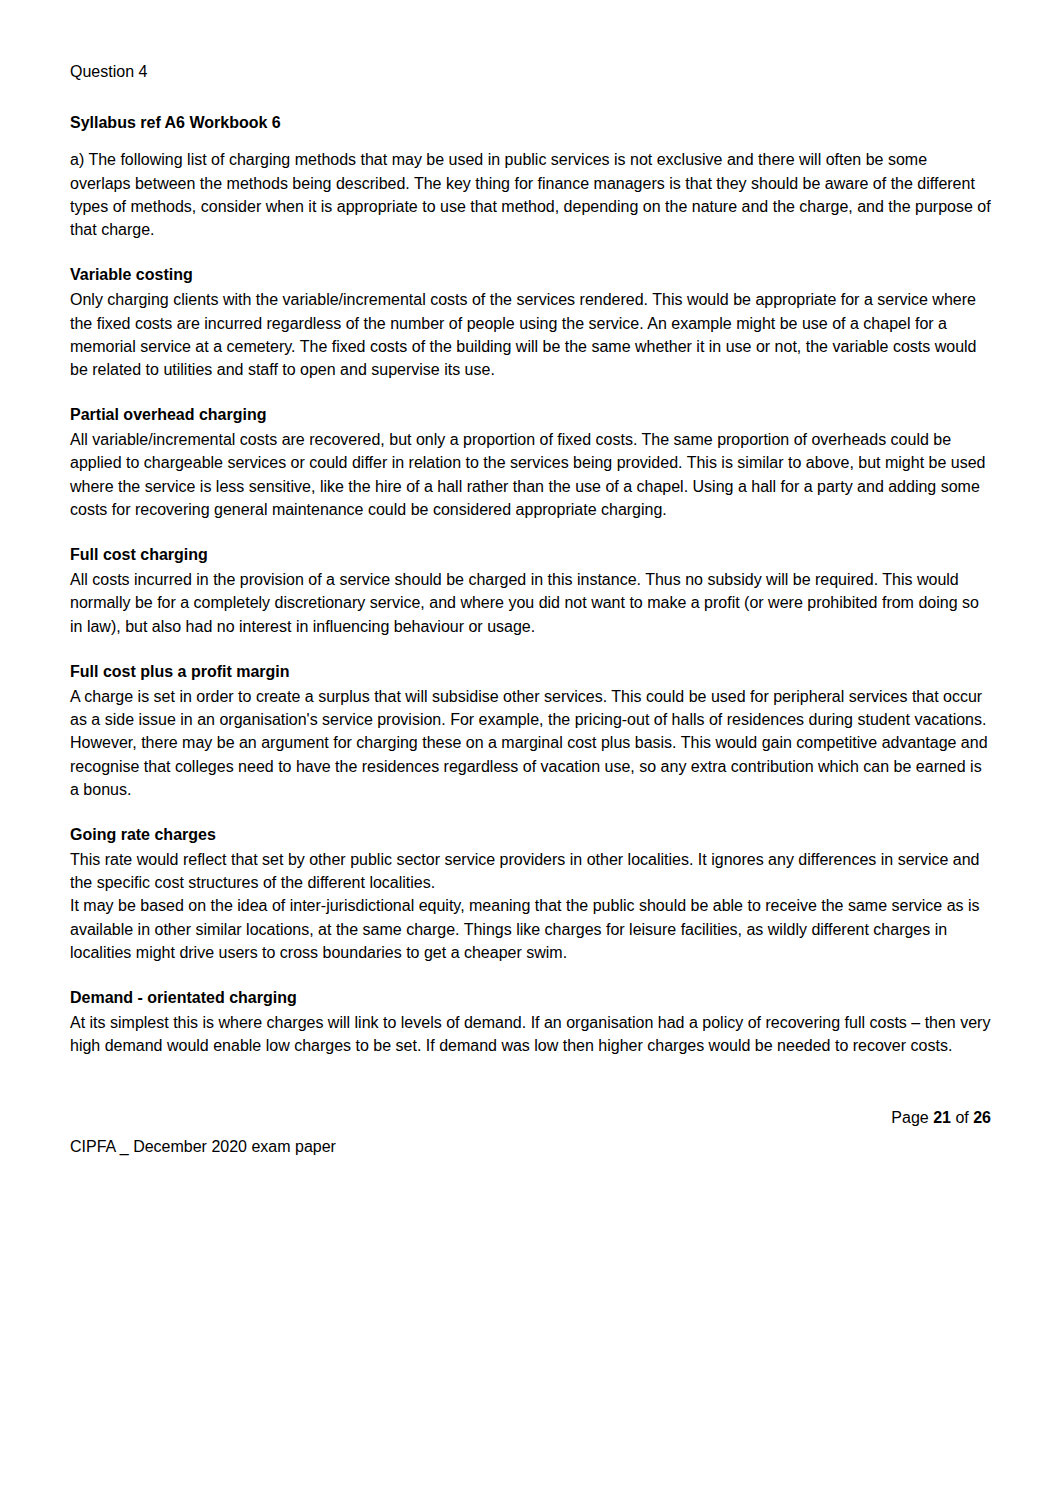Question 4
Syllabus ref A6 Workbook 6
a) The following list of charging methods that may be used in public services is not exclusive and there will often be some overlaps between the methods being described. The key thing for finance managers is that they should be aware of the different types of methods, consider when it is appropriate to use that method, depending on the nature and the charge, and the purpose of that charge.
Variable costing
Only charging clients with the variable/incremental costs of the services rendered. This would be appropriate for a service where the fixed costs are incurred regardless of the number of people using the service. An example might be use of a chapel for a memorial service at a cemetery. The fixed costs of the building will be the same whether it in use or not, the variable costs would be related to utilities and staff to open and supervise its use.
Partial overhead charging
All variable/incremental costs are recovered, but only a proportion of fixed costs. The same proportion of overheads could be applied to chargeable services or could differ in relation to the services being provided. This is similar to above, but might be used where the service is less sensitive, like the hire of a hall rather than the use of a chapel. Using a hall for a party and adding some costs for recovering general maintenance could be considered appropriate charging.
Full cost charging
All costs incurred in the provision of a service should be charged in this instance. Thus no subsidy will be required. This would normally be for a completely discretionary service, and where you did not want to make a profit (or were prohibited from doing so in law), but also had no interest in influencing behaviour or usage.
Full cost plus a profit margin
A charge is set in order to create a surplus that will subsidise other services. This could be used for peripheral services that occur as a side issue in an organisation's service provision. For example, the pricing-out of halls of residences during student vacations. However, there may be an argument for charging these on a marginal cost plus basis. This would gain competitive advantage and recognise that colleges need to have the residences regardless of vacation use, so any extra contribution which can be earned is a bonus.
Going rate charges
This rate would reflect that set by other public sector service providers in other localities. It ignores any differences in service and the specific cost structures of the different localities.
It may be based on the idea of inter-jurisdictional equity, meaning that the public should be able to receive the same service as is available in other similar locations, at the same charge. Things like charges for leisure facilities, as wildly different charges in localities might drive users to cross boundaries to get a cheaper swim.
Demand - orientated charging
At its simplest this is where charges will link to levels of demand. If an organisation had a policy of recovering full costs – then very high demand would enable low charges to be set. If demand was low then higher charges would be needed to recover costs.
Page 21 of 26
CIPFA _ December 2020 exam paper